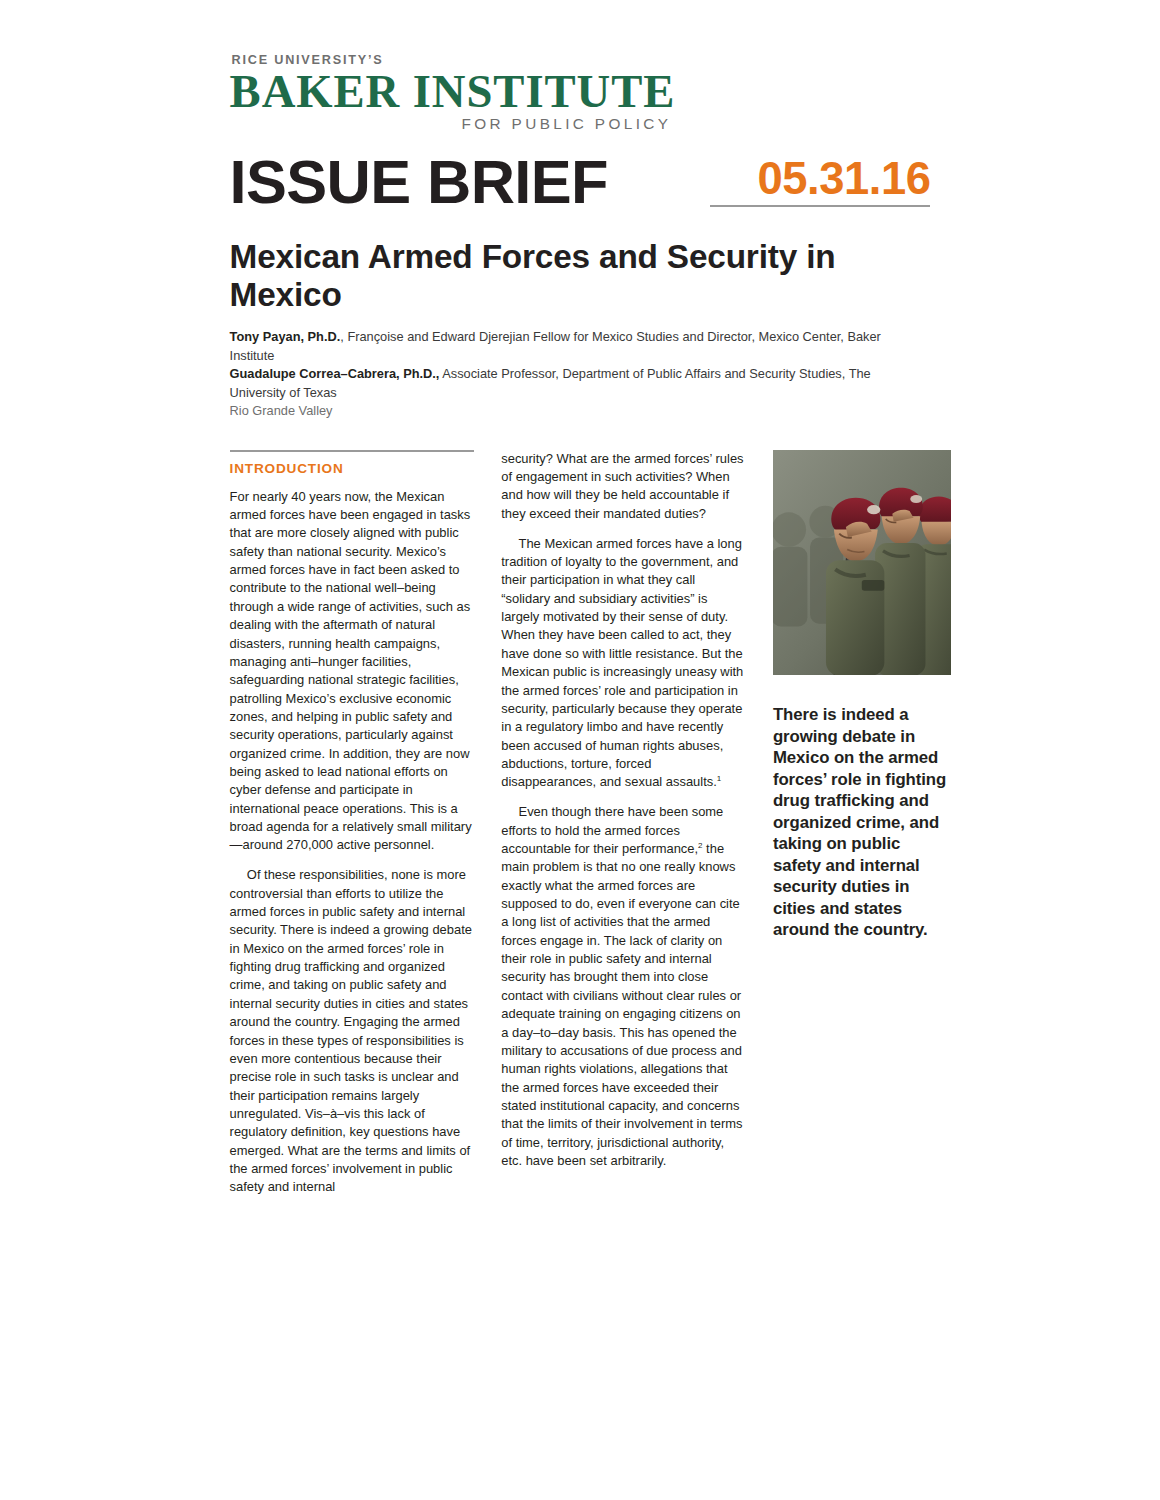Rice University’s
BAKER INSTITUTE
for public policy
ISSUE BRIEF
05.31.16
Mexican Armed Forces and Security in Mexico
Tony Payan, Ph.D., Françoise and Edward Djerejian Fellow for Mexico Studies and Director, Mexico Center, Baker Institute
Guadalupe Correa–Cabrera, Ph.D., Associate Professor, Department of Public Affairs and Security Studies, The University of Texas
Rio Grande Valley
Introduction
For nearly 40 years now, the Mexican armed forces have been engaged in tasks that are more closely aligned with public safety than national security. Mexico’s armed forces have in fact been asked to contribute to the national well–being through a wide range of activities, such as dealing with the aftermath of natural disasters, running health campaigns, managing anti–hunger facilities, safeguarding national strategic facilities, patrolling Mexico’s exclusive economic zones, and helping in public safety and security operations, particularly against organized crime. In addition, they are now being asked to lead national efforts on cyber defense and participate in international peace operations. This is a broad agenda for a relatively small military—around 270,000 active personnel.
Of these responsibilities, none is more controversial than efforts to utilize the armed forces in public safety and internal security. There is indeed a growing debate in Mexico on the armed forces’ role in fighting drug trafficking and organized crime, and taking on public safety and internal security duties in cities and states around the country. Engaging the armed forces in these types of responsibilities is even more contentious because their precise role in such tasks is unclear and their participation remains largely unregulated. Vis–à–vis this lack of regulatory definition, key questions have emerged. What are the terms and limits of the armed forces’ involvement in public safety and internal
security? What are the armed forces’ rules of engagement in such activities? When and how will they be held accountable if they exceed their mandated duties?
The Mexican armed forces have a long tradition of loyalty to the government, and their participation in what they call “solidary and subsidiary activities” is largely motivated by their sense of duty. When they have been called to act, they have done so with little resistance. But the Mexican public is increasingly uneasy with the armed forces’ role and participation in security, particularly because they operate in a regulatory limbo and have recently been accused of human rights abuses, abductions, torture, forced disappearances, and sexual assaults.1
Even though there have been some efforts to hold the armed forces accountable for their performance,2 the main problem is that no one really knows exactly what the armed forces are supposed to do, even if everyone can cite a long list of activities that the armed forces engage in. The lack of clarity on their role in public safety and internal security has brought them into close contact with civilians without clear rules or adequate training on engaging citizens on a day–to–day basis. This has opened the military to accusations of due process and human rights violations, allegations that the armed forces have exceeded their stated institutional capacity, and concerns that the limits of their involvement in terms of time, territory, jurisdictional authority, etc. have been set arbitrarily.
There is indeed a growing debate in Mexico on the armed forces’ role in fighting drug trafficking and organized crime, and taking on public safety and internal security duties in cities and states around the country.